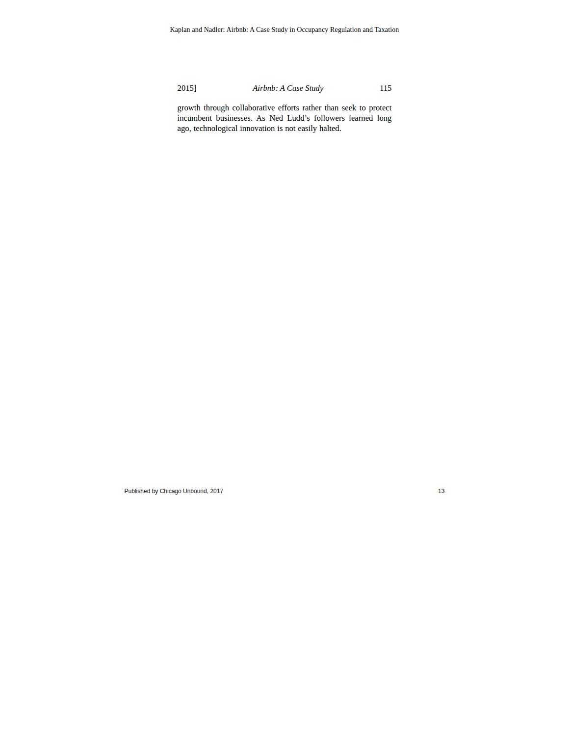Kaplan and Nadler: Airbnb: A Case Study in Occupancy Regulation and Taxation
2015] Airbnb: A Case Study 115
growth through collaborative efforts rather than seek to protect incumbent businesses. As Ned Ludd’s followers learned long ago, technological innovation is not easily halted.
Published by Chicago Unbound, 2017 13